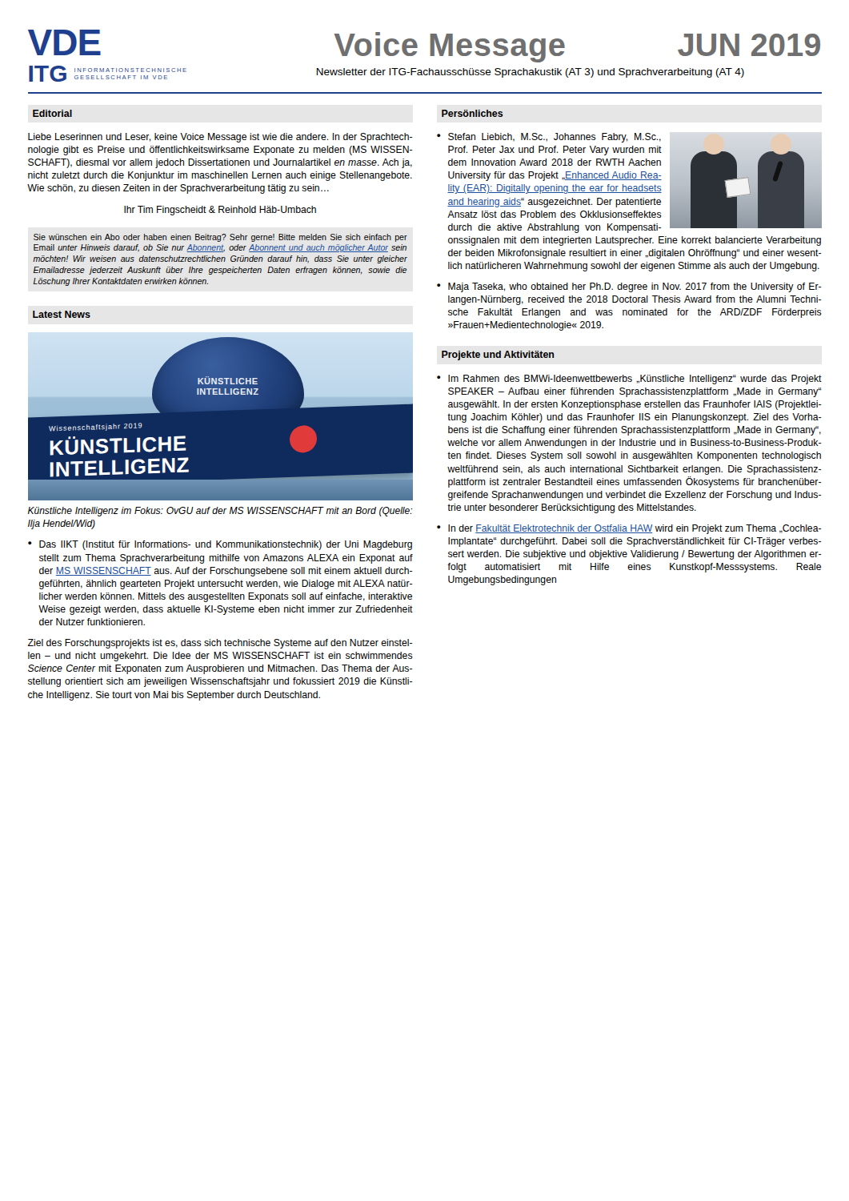VDE
ITG
INFORMATIONSTECHNISCHE
GESELLSCHAFT IM VDE
Voice Message
JUN 2019
Newsletter der ITG-Fachausschüsse Sprachakustik (AT 3) und Sprachverarbeitung (AT 4)
Editorial
Liebe Leserinnen und Leser, keine Voice Message ist wie die andere. In der Sprachtechnologie gibt es Preise und öffentlichkeitswirksame Exponate zu melden (MS WISSENSCHAFT), diesmal vor allem jedoch Dissertationen und Journalartikel en masse. Ach ja, nicht zuletzt durch die Konjunktur im maschinellen Lernen auch einige Stellenangebote. Wie schön, zu diesen Zeiten in der Sprachverarbeitung tätig zu sein…
Ihr Tim Fingscheidt & Reinhold Häb-Umbach
Sie wünschen ein Abo oder haben einen Beitrag? Sehr gerne! Bitte melden Sie sich einfach per Email unter Hinweis darauf, ob Sie nur Abonnent, oder Abonnent und auch möglicher Autor sein möchten! Wir weisen aus datenschutzrechtlichen Gründen darauf hin, dass Sie unter gleicher Emailadresse jederzeit Auskunft über Ihre gespeicherten Daten erfragen können, sowie die Löschung Ihrer Kontaktdaten erwirken können.
Latest News
Wissenschaftsjahr 2019
KÜNSTLICHE
INTELLIGENZ
Künstliche Intelligenz im Fokus: OvGU auf der MS WISSENSCHAFT mit an Bord (Quelle: Ilja Hendel/Wid)
Das IIKT (Institut für Informations- und Kommunikationstechnik) der Uni Magdeburg stellt zum Thema Sprachverarbeitung mithilfe von Amazons ALEXA ein Exponat auf der MS WISSENSCHAFT aus. Auf der Forschungsebene soll mit einem aktuell durchgeführten, ähnlich gearteten Projekt untersucht werden, wie Dialoge mit ALEXA natürlicher werden können. Mittels des ausgestellten Exponats soll auf einfache, interaktive Weise gezeigt werden, dass aktuelle KI-Systeme eben nicht immer zur Zufriedenheit der Nutzer funktionieren.
Ziel des Forschungsprojekts ist es, dass sich technische Systeme auf den Nutzer einstellen – und nicht umgekehrt. Die Idee der MS WISSENSCHAFT ist ein schwimmendes Science Center mit Exponaten zum Ausprobieren und Mitmachen. Das Thema der Ausstellung orientiert sich am jeweiligen Wissenschaftsjahr und fokussiert 2019 die Künstliche Intelligenz. Sie tourt von Mai bis September durch Deutschland.
Persönliches
Stefan Liebich, M.Sc., Johannes Fabry, M.Sc., Prof. Peter Jax und Prof. Peter Vary wurden mit dem Innovation Award 2018 der RWTH Aachen University für das Projekt „Enhanced Audio Reality (EAR): Digitally opening the ear for headsets and hearing aids“ ausgezeichnet. Der patentierte Ansatz löst das Problem des Okklusionseffektes durch die aktive Abstrahlung von Kompensationssignalen mit dem integrierten Lautsprecher. Eine korrekt balancierte Verarbeitung der beiden Mikrofonsignale resultiert in einer „digitalen Ohröffnung“ und einer wesentlich natürlicheren Wahrnehmung sowohl der eigenen Stimme als auch der Umgebung.
Maja Taseka, who obtained her Ph.D. degree in Nov. 2017 from the University of Erlangen-Nürnberg, received the 2018 Doctoral Thesis Award from the Alumni Technische Fakultät Erlangen and was nominated for the ARD/ZDF Förderpreis »Frauen+Medientechnologie« 2019.
Projekte und Aktivitäten
Im Rahmen des BMWi-Ideenwettbewerbs „Künstliche Intelligenz“ wurde das Projekt SPEAKER – Aufbau einer führenden Sprachassistenzplattform „Made in Germany“ ausgewählt. In der ersten Konzeptionsphase erstellen das Fraunhofer IAIS (Projektleitung Joachim Köhler) und das Fraunhofer IIS ein Planungskonzept. Ziel des Vorhabens ist die Schaffung einer führenden Sprachassistenzplattform „Made in Germany“, welche vor allem Anwendungen in der Industrie und in Business-to-Business-Produkten findet. Dieses System soll sowohl in ausgewählten Komponenten technologisch weltführend sein, als auch international Sichtbarkeit erlangen. Die Sprachassistenzplattform ist zentraler Bestandteil eines umfassenden Ökosystems für branchenübergreifende Sprachanwendungen und verbindet die Exzellenz der Forschung und Industrie unter besonderer Berücksichtigung des Mittelstandes.
In der Fakultät Elektrotechnik der Ostfalia HAW wird ein Projekt zum Thema „Cochlea-Implantate“ durchgeführt. Dabei soll die Sprachverständlichkeit für CI-Träger verbessert werden. Die subjektive und objektive Validierung / Bewertung der Algorithmen erfolgt automatisiert mit Hilfe eines Kunstkopf-Messsystems. Reale Umgebungsbedingungen